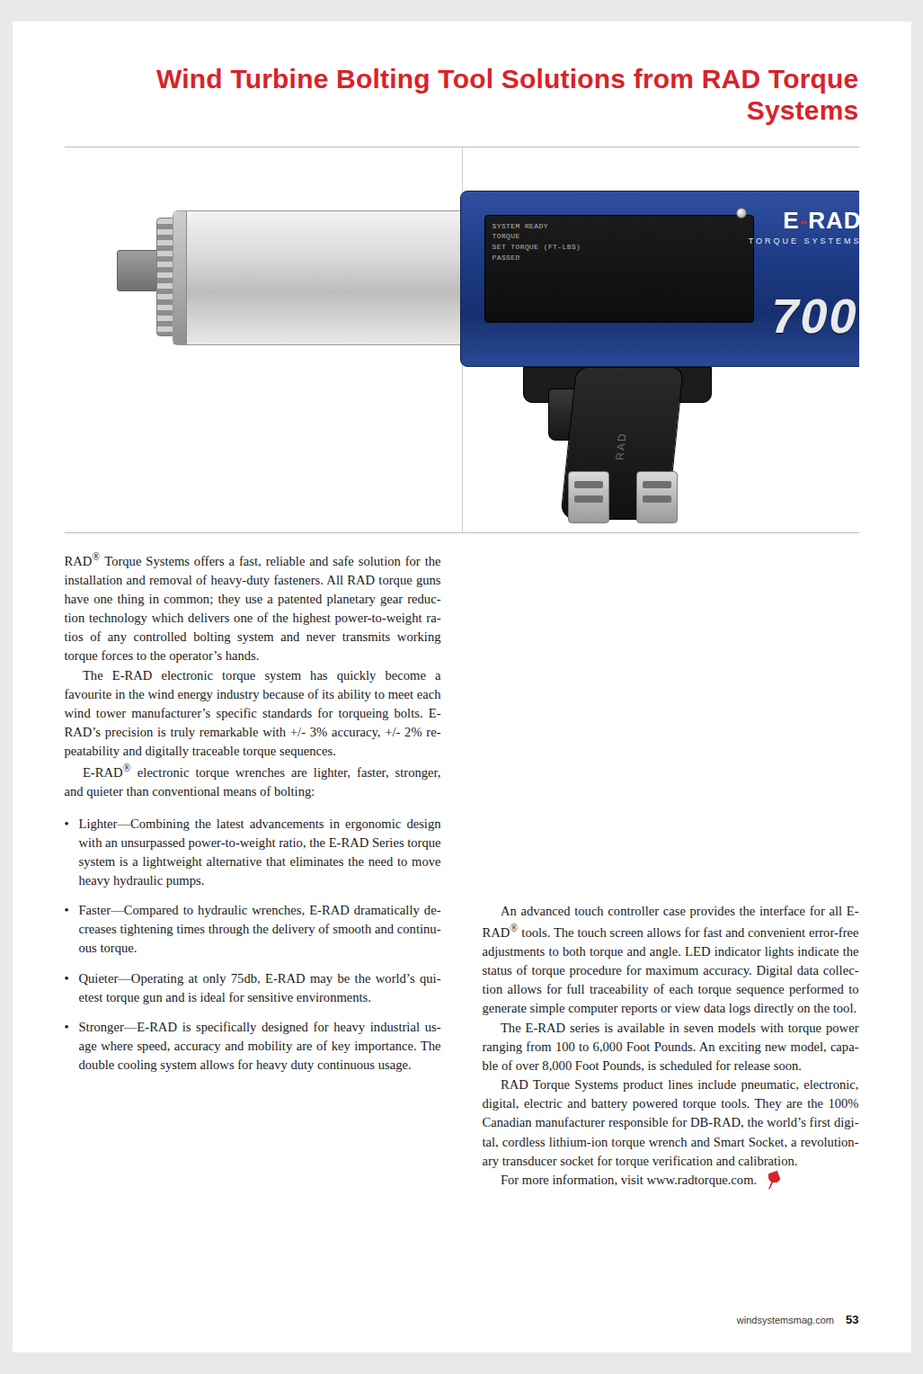Wind Turbine Bolting Tool Solutions from RAD Torque
Systems
SYSTEM READY
TORQUE
SET TORQUE (FT-LBS)
PASSED
E-RAD
TORQUE SYSTEMS
700
RAD® Torque Systems offers a fast, reliable and safe solution for the installation and removal of heavy-duty fasteners. All RAD torque guns have one thing in common; they use a patented planetary gear reduction technology which delivers one of the highest power-to-weight ratios of any controlled bolting system and never transmits working torque forces to the operator’s hands.
The E-RAD electronic torque system has quickly become a favourite in the wind energy industry because of its ability to meet each wind tower manufacturer’s specific standards for torqueing bolts. E-RAD’s precision is truly remarkable with +/- 3% accuracy, +/- 2% repeatability and digitally traceable torque sequences.
E-RAD® electronic torque wrenches are lighter, faster, stronger, and quieter than conventional means of bolting:
Lighter—Combining the latest advancements in ergonomic design with an unsurpassed power-to-weight ratio, the E-RAD Series torque system is a lightweight alternative that eliminates the need to move heavy hydraulic pumps.
Faster—Compared to hydraulic wrenches, E-RAD dramatically decreases tightening times through the delivery of smooth and continuous torque.
Quieter—Operating at only 75db, E-RAD may be the world’s quietest torque gun and is ideal for sensitive environments.
Stronger—E-RAD is specifically designed for heavy industrial usage where speed, accuracy and mobility are of key importance. The double cooling system allows for heavy duty continuous usage.
An advanced touch controller case provides the interface for all E-RAD® tools. The touch screen allows for fast and convenient error-free adjustments to both torque and angle. LED indicator lights indicate the status of torque procedure for maximum accuracy. Digital data collection allows for full traceability of each torque sequence performed to generate simple computer reports or view data logs directly on the tool.
The E-RAD series is available in seven models with torque power ranging from 100 to 6,000 Foot Pounds. An exciting new model, capable of over 8,000 Foot Pounds, is scheduled for release soon.
RAD Torque Systems product lines include pneumatic, electronic, digital, electric and battery powered torque tools. They are the 100% Canadian manufacturer responsible for DB-RAD, the world’s first digital, cordless lithium-ion torque wrench and Smart Socket, a revolutionary transducer socket for torque verification and calibration.
For more information, visit www.radtorque.com.
windsystemsmag.com 53